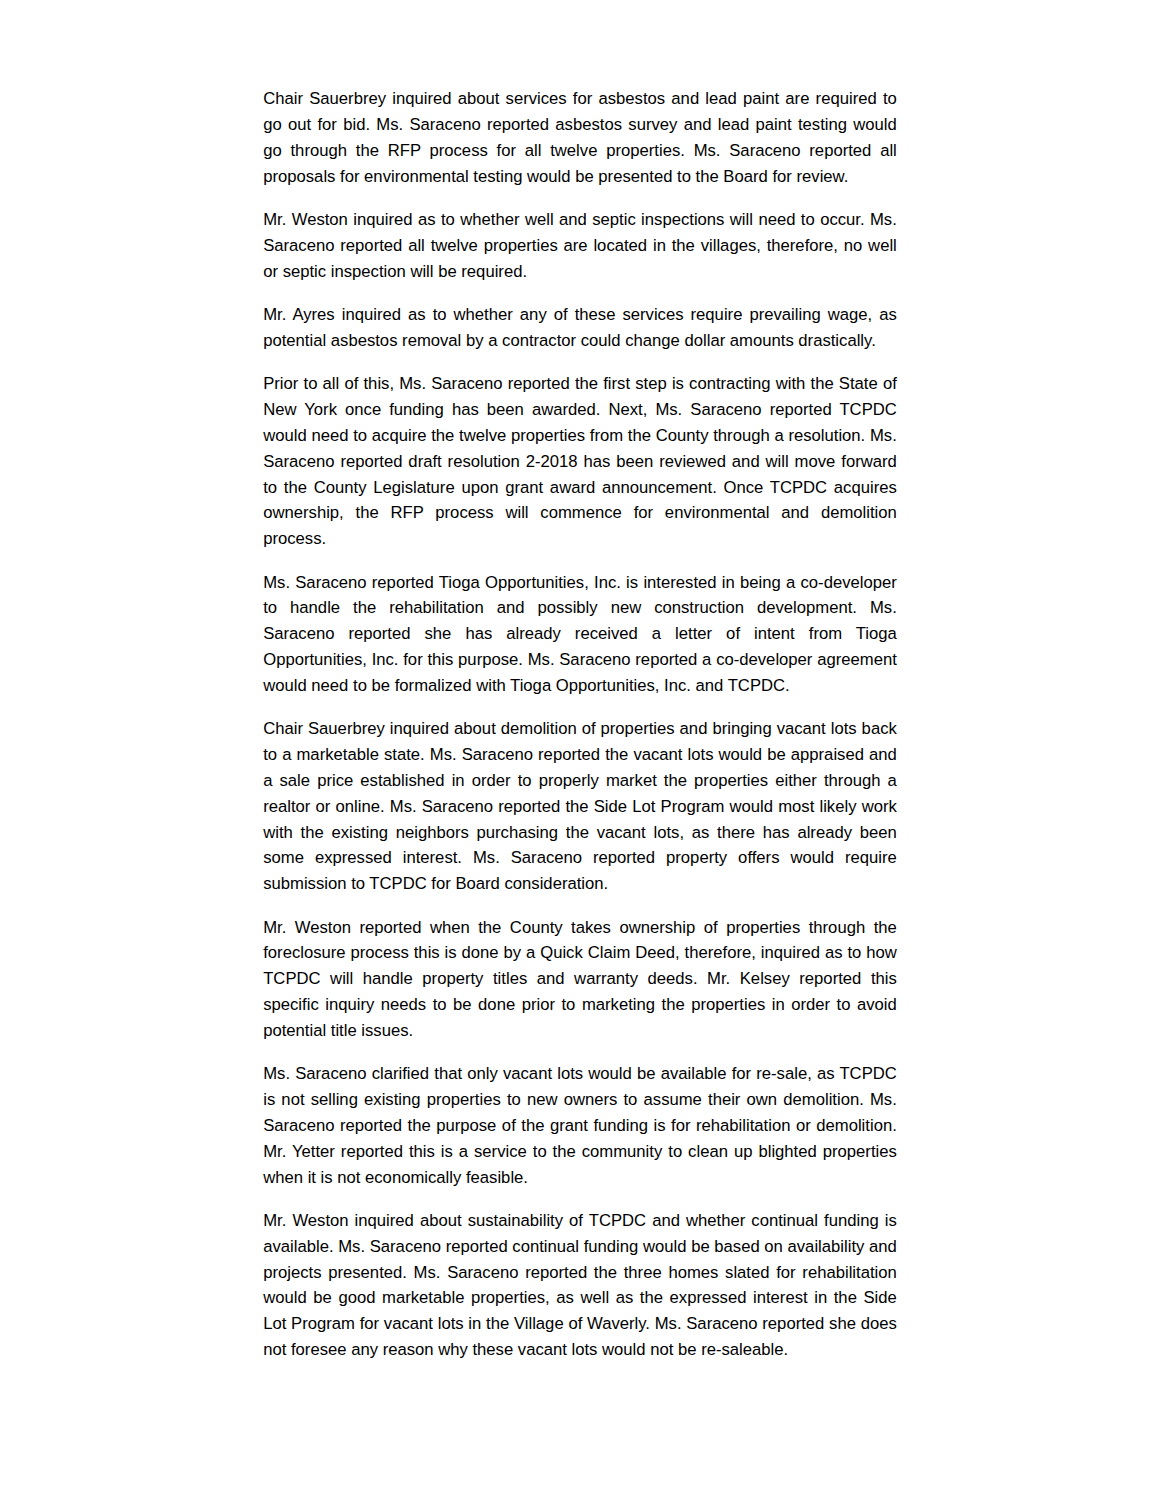Chair Sauerbrey inquired about services for asbestos and lead paint are required to go out for bid. Ms. Saraceno reported asbestos survey and lead paint testing would go through the RFP process for all twelve properties. Ms. Saraceno reported all proposals for environmental testing would be presented to the Board for review.
Mr. Weston inquired as to whether well and septic inspections will need to occur. Ms. Saraceno reported all twelve properties are located in the villages, therefore, no well or septic inspection will be required.
Mr. Ayres inquired as to whether any of these services require prevailing wage, as potential asbestos removal by a contractor could change dollar amounts drastically.
Prior to all of this, Ms. Saraceno reported the first step is contracting with the State of New York once funding has been awarded. Next, Ms. Saraceno reported TCPDC would need to acquire the twelve properties from the County through a resolution. Ms. Saraceno reported draft resolution 2-2018 has been reviewed and will move forward to the County Legislature upon grant award announcement. Once TCPDC acquires ownership, the RFP process will commence for environmental and demolition process.
Ms. Saraceno reported Tioga Opportunities, Inc. is interested in being a co-developer to handle the rehabilitation and possibly new construction development. Ms. Saraceno reported she has already received a letter of intent from Tioga Opportunities, Inc. for this purpose. Ms. Saraceno reported a co-developer agreement would need to be formalized with Tioga Opportunities, Inc. and TCPDC.
Chair Sauerbrey inquired about demolition of properties and bringing vacant lots back to a marketable state. Ms. Saraceno reported the vacant lots would be appraised and a sale price established in order to properly market the properties either through a realtor or online. Ms. Saraceno reported the Side Lot Program would most likely work with the existing neighbors purchasing the vacant lots, as there has already been some expressed interest. Ms. Saraceno reported property offers would require submission to TCPDC for Board consideration.
Mr. Weston reported when the County takes ownership of properties through the foreclosure process this is done by a Quick Claim Deed, therefore, inquired as to how TCPDC will handle property titles and warranty deeds. Mr. Kelsey reported this specific inquiry needs to be done prior to marketing the properties in order to avoid potential title issues.
Ms. Saraceno clarified that only vacant lots would be available for re-sale, as TCPDC is not selling existing properties to new owners to assume their own demolition. Ms. Saraceno reported the purpose of the grant funding is for rehabilitation or demolition. Mr. Yetter reported this is a service to the community to clean up blighted properties when it is not economically feasible.
Mr. Weston inquired about sustainability of TCPDC and whether continual funding is available. Ms. Saraceno reported continual funding would be based on availability and projects presented. Ms. Saraceno reported the three homes slated for rehabilitation would be good marketable properties, as well as the expressed interest in the Side Lot Program for vacant lots in the Village of Waverly. Ms. Saraceno reported she does not foresee any reason why these vacant lots would not be re-saleable.